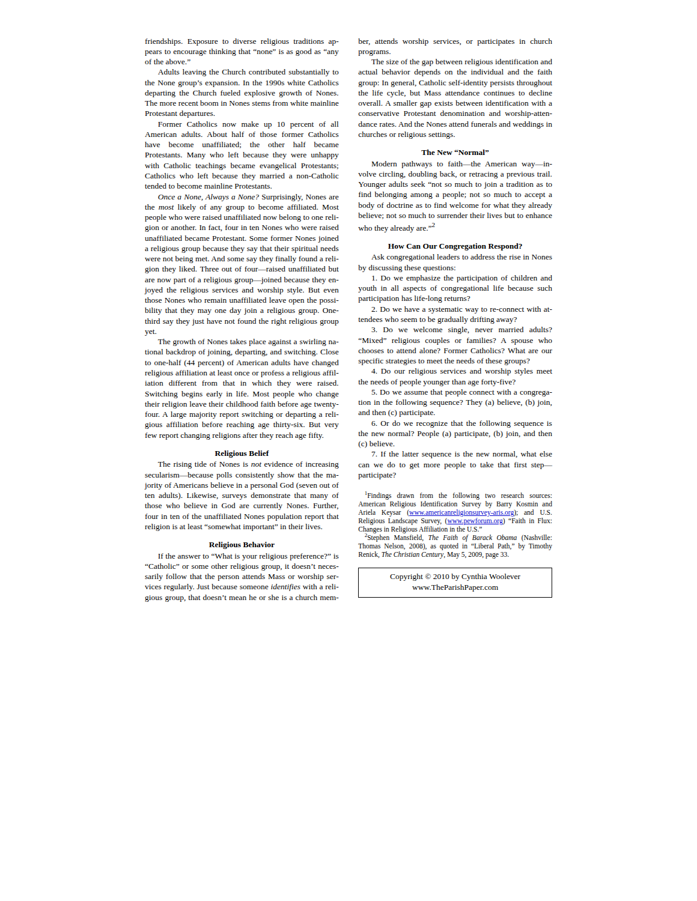friendships. Exposure to diverse religious traditions appears to encourage thinking that “none” is as good as “any of the above.”
Adults leaving the Church contributed substantially to the None group’s expansion. In the 1990s white Catholics departing the Church fueled explosive growth of Nones. The more recent boom in Nones stems from white mainline Protestant departures.
Former Catholics now make up 10 percent of all American adults. About half of those former Catholics have become unaffiliated; the other half became Protestants. Many who left because they were unhappy with Catholic teachings became evangelical Protestants; Catholics who left because they married a non-Catholic tended to become mainline Protestants.
Once a None, Always a None? Surprisingly, Nones are the most likely of any group to become affiliated. Most people who were raised unaffiliated now belong to one religion or another. In fact, four in ten Nones who were raised unaffiliated became Protestant. Some former Nones joined a religious group because they say that their spiritual needs were not being met. And some say they finally found a religion they liked. Three out of four—raised unaffiliated but are now part of a religious group—joined because they enjoyed the religious services and worship style. But even those Nones who remain unaffiliated leave open the possibility that they may one day join a religious group. One-third say they just have not found the right religious group yet.
The growth of Nones takes place against a swirling national backdrop of joining, departing, and switching. Close to one-half (44 percent) of American adults have changed religious affiliation at least once or profess a religious affiliation different from that in which they were raised. Switching begins early in life. Most people who change their religion leave their childhood faith before age twenty-four. A large majority report switching or departing a religious affiliation before reaching age thirty-six. But very few report changing religions after they reach age fifty.
Religious Belief
The rising tide of Nones is not evidence of increasing secularism—because polls consistently show that the majority of Americans believe in a personal God (seven out of ten adults). Likewise, surveys demonstrate that many of those who believe in God are currently Nones. Further, four in ten of the unaffiliated Nones population report that religion is at least “somewhat important” in their lives.
Religious Behavior
If the answer to “What is your religious preference?” is “Catholic” or some other religious group, it doesn’t necessarily follow that the person attends Mass or worship services regularly. Just because someone identifies with a religious group, that doesn’t mean he or she is a church member, attends worship services, or participates in church programs.
The size of the gap between religious identification and actual behavior depends on the individual and the faith group: In general, Catholic self-identity persists throughout the life cycle, but Mass attendance continues to decline overall. A smaller gap exists between identification with a conservative Protestant denomination and worship-attendance rates. And the Nones attend funerals and weddings in churches or religious settings.
The New “Normal”
Modern pathways to faith—the American way—involve circling, doubling back, or retracing a previous trail. Younger adults seek “not so much to join a tradition as to find belonging among a people; not so much to accept a body of doctrine as to find welcome for what they already believe; not so much to surrender their lives but to enhance who they already are.”2
How Can Our Congregation Respond?
Ask congregational leaders to address the rise in Nones by discussing these questions:
1. Do we emphasize the participation of children and youth in all aspects of congregational life because such participation has life-long returns?
2. Do we have a systematic way to re-connect with attendees who seem to be gradually drifting away?
3. Do we welcome single, never married adults? “Mixed” religious couples or families? A spouse who chooses to attend alone? Former Catholics? What are our specific strategies to meet the needs of these groups?
4. Do our religious services and worship styles meet the needs of people younger than age forty-five?
5. Do we assume that people connect with a congregation in the following sequence? They (a) believe, (b) join, and then (c) participate.
6. Or do we recognize that the following sequence is the new normal? People (a) participate, (b) join, and then (c) believe.
7. If the latter sequence is the new normal, what else can we do to get more people to take that first step—participate?
1Findings drawn from the following two research sources: American Religious Identification Survey by Barry Kosmin and Ariela Keysar (www.americanreligionsurvey-aris.org); and U.S. Religious Landscape Survey, (www.pewforum.org) “Faith in Flux: Changes in Religious Affiliation in the U.S.”
2Stephen Mansfield, The Faith of Barack Obama (Nashville: Thomas Nelson, 2008), as quoted in “Liberal Path,” by Timothy Renick, The Christian Century, May 5, 2009, page 33.
Copyright © 2010 by Cynthia Woolever www.TheParishPaper.com